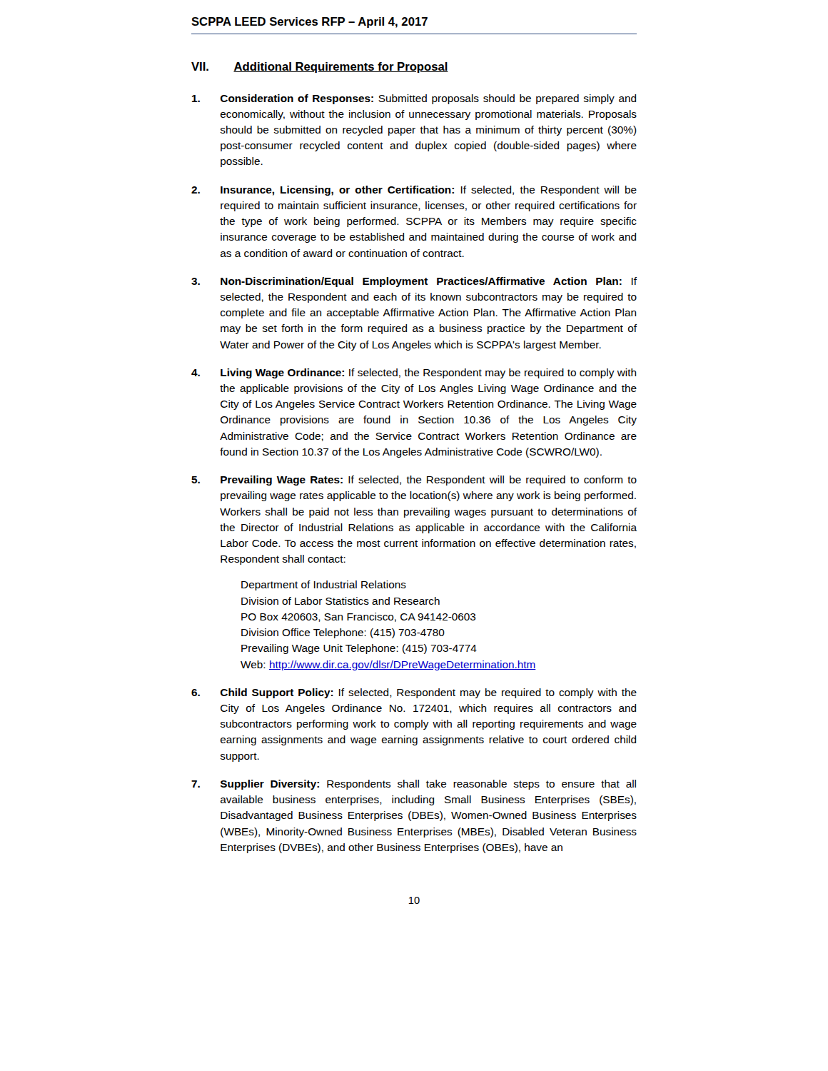SCPPA LEED Services RFP – April 4, 2017
VII. Additional Requirements for Proposal
1. Consideration of Responses: Submitted proposals should be prepared simply and economically, without the inclusion of unnecessary promotional materials. Proposals should be submitted on recycled paper that has a minimum of thirty percent (30%) post-consumer recycled content and duplex copied (double-sided pages) where possible.
2. Insurance, Licensing, or other Certification: If selected, the Respondent will be required to maintain sufficient insurance, licenses, or other required certifications for the type of work being performed. SCPPA or its Members may require specific insurance coverage to be established and maintained during the course of work and as a condition of award or continuation of contract.
3. Non-Discrimination/Equal Employment Practices/Affirmative Action Plan: If selected, the Respondent and each of its known subcontractors may be required to complete and file an acceptable Affirmative Action Plan. The Affirmative Action Plan may be set forth in the form required as a business practice by the Department of Water and Power of the City of Los Angeles which is SCPPA's largest Member.
4. Living Wage Ordinance: If selected, the Respondent may be required to comply with the applicable provisions of the City of Los Angles Living Wage Ordinance and the City of Los Angeles Service Contract Workers Retention Ordinance. The Living Wage Ordinance provisions are found in Section 10.36 of the Los Angeles City Administrative Code; and the Service Contract Workers Retention Ordinance are found in Section 10.37 of the Los Angeles Administrative Code (SCWRO/LW0).
5. Prevailing Wage Rates: If selected, the Respondent will be required to conform to prevailing wage rates applicable to the location(s) where any work is being performed. Workers shall be paid not less than prevailing wages pursuant to determinations of the Director of Industrial Relations as applicable in accordance with the California Labor Code. To access the most current information on effective determination rates, Respondent shall contact:
Department of Industrial Relations
Division of Labor Statistics and Research
PO Box 420603, San Francisco, CA 94142-0603
Division Office Telephone: (415) 703-4780
Prevailing Wage Unit Telephone: (415) 703-4774
Web: http://www.dir.ca.gov/dlsr/DPreWageDetermination.htm
6. Child Support Policy: If selected, Respondent may be required to comply with the City of Los Angeles Ordinance No. 172401, which requires all contractors and subcontractors performing work to comply with all reporting requirements and wage earning assignments and wage earning assignments relative to court ordered child support.
7. Supplier Diversity: Respondents shall take reasonable steps to ensure that all available business enterprises, including Small Business Enterprises (SBEs), Disadvantaged Business Enterprises (DBEs), Women-Owned Business Enterprises (WBEs), Minority-Owned Business Enterprises (MBEs), Disabled Veteran Business Enterprises (DVBEs), and other Business Enterprises (OBEs), have an
10